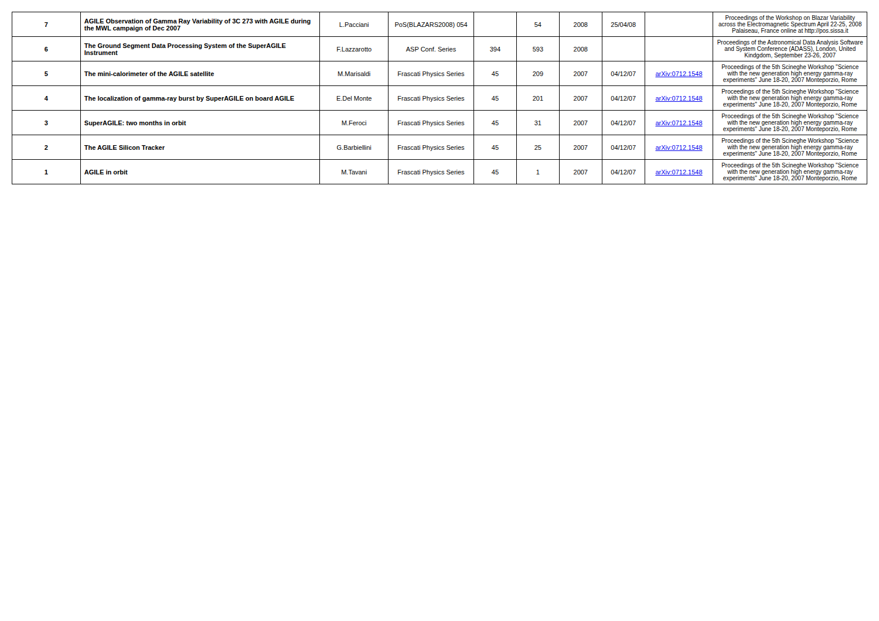| 7 | AGILE Observation of Gamma Ray Variability of 3C 273 with AGILE during the MWL campaign of Dec 2007 | L.Pacciani | PoS(BLAZARS2008) 054 | | 54 | 2008 | 25/04/08 | | Proceedings of the Workshop on Blazar Variability across the Electromagnetic Spectrum April 22-25, 2008 Palaiseau, France online at http://pos.sissa.it |
| 6 | The Ground Segment Data Processing System of the SuperAGILE Instrument | F.Lazzarotto | ASP Conf. Series | 394 | 593 | 2008 | | | Proceedings of the Astronomical Data Analysis Software and System Conference (ADASS), London, United Kindgdom, September 23-26, 2007 |
| 5 | The mini-calorimeter of the AGILE satellite | M.Marisaldi | Frascati Physics Series | 45 | 209 | 2007 | 04/12/07 | arXiv:0712.1548 | Proceedings of the 5th Scineghe Workshop "Science with the new generation high energy gamma-ray experiments" June 18-20, 2007 Monteporzio, Rome |
| 4 | The localization of gamma-ray burst by SuperAGILE on board AGILE | E.Del Monte | Frascati Physics Series | 45 | 201 | 2007 | 04/12/07 | arXiv:0712.1548 | Proceedings of the 5th Scineghe Workshop "Science with the new generation high energy gamma-ray experiments" June 18-20, 2007 Monteporzio, Rome |
| 3 | SuperAGILE: two months in orbit | M.Feroci | Frascati Physics Series | 45 | 31 | 2007 | 04/12/07 | arXiv:0712.1548 | Proceedings of the 5th Scineghe Workshop "Science with the new generation high energy gamma-ray experiments" June 18-20, 2007 Monteporzio, Rome |
| 2 | The AGILE Silicon Tracker | G.Barbiellini | Frascati Physics Series | 45 | 25 | 2007 | 04/12/07 | arXiv:0712.1548 | Proceedings of the 5th Scineghe Workshop "Science with the new generation high energy gamma-ray experiments" June 18-20, 2007 Monteporzio, Rome |
| 1 | AGILE in orbit | M.Tavani | Frascati Physics Series | 45 | 1 | 2007 | 04/12/07 | arXiv:0712.1548 | Proceedings of the 5th Scineghe Workshop "Science with the new generation high energy gamma-ray experiments" June 18-20, 2007 Monteporzio, Rome |